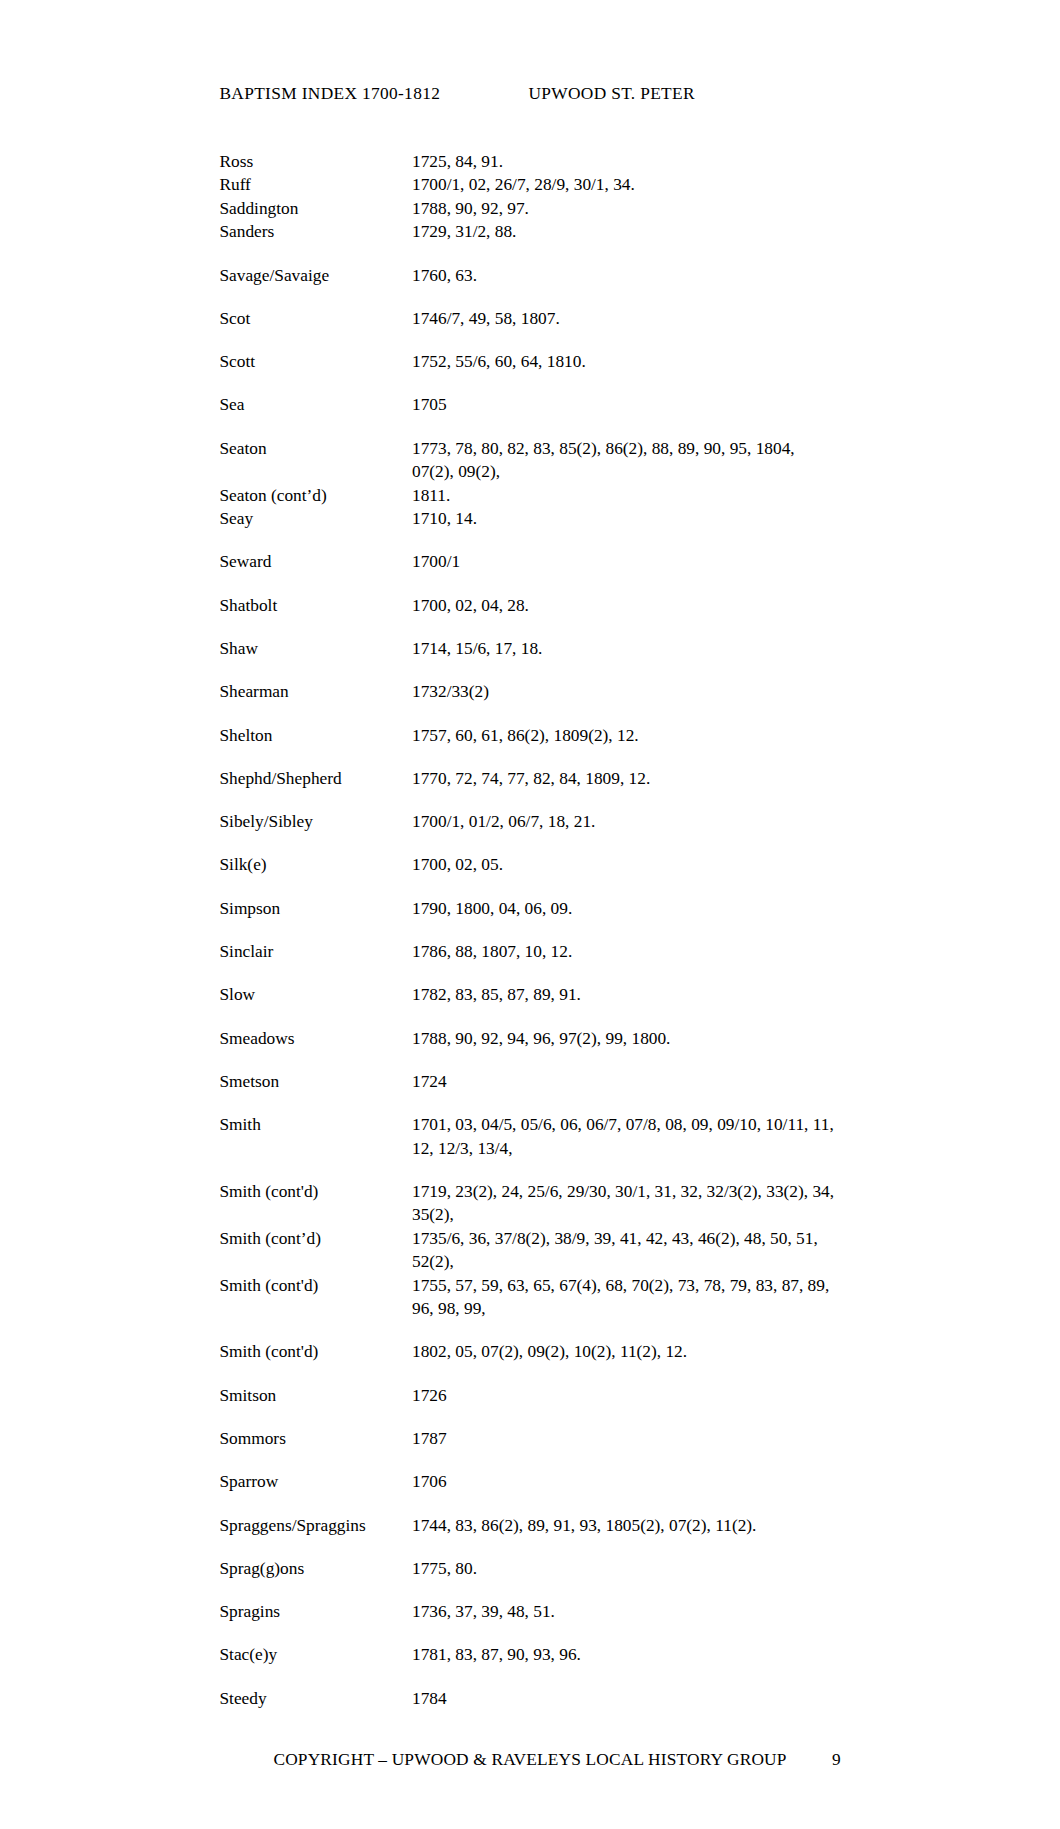BAPTISM INDEX 1700-1812
UPWOOD ST. PETER
| Ross | 1725, 84, 91. |
| Ruff | 1700/1, 02, 26/7, 28/9, 30/1, 34. |
| Saddington | 1788, 90, 92, 97. |
| Sanders | 1729, 31/2, 88. |
| Savage/Savaige | 1760, 63. |
| Scot | 1746/7, 49, 58, 1807. |
| Scott | 1752, 55/6, 60, 64, 1810. |
| Sea | 1705 |
| Seaton | 1773, 78, 80, 82, 83, 85(2), 86(2), 88, 89, 90, 95, 1804, 07(2), 09(2), |
| Seaton (cont’d) | 1811. |
| Seay | 1710, 14. |
| Seward | 1700/1 |
| Shatbolt | 1700, 02, 04, 28. |
| Shaw | 1714, 15/6, 17, 18. |
| Shearman | 1732/33(2) |
| Shelton | 1757, 60, 61, 86(2), 1809(2), 12. |
| Shephd/Shepherd | 1770, 72, 74, 77, 82, 84, 1809, 12. |
| Sibely/Sibley | 1700/1, 01/2, 06/7, 18, 21. |
| Silk(e) | 1700, 02, 05. |
| Simpson | 1790, 1800, 04, 06, 09. |
| Sinclair | 1786, 88, 1807, 10, 12. |
| Slow | 1782, 83, 85, 87, 89, 91. |
| Smeadows | 1788, 90, 92, 94, 96, 97(2), 99, 1800. |
| Smetson | 1724 |
| Smith | 1701, 03, 04/5, 05/6, 06, 06/7, 07/8, 08, 09, 09/10, 10/11, 11, 12, 12/3, 13/4, |
| Smith (cont'd) | 1719, 23(2), 24, 25/6, 29/30, 30/1, 31, 32, 32/3(2), 33(2), 34, 35(2), |
| Smith (cont’d) | 1735/6, 36, 37/8(2), 38/9, 39, 41, 42, 43, 46(2), 48, 50, 51, 52(2), |
| Smith (cont'd) | 1755, 57, 59, 63, 65, 67(4), 68, 70(2), 73, 78, 79, 83, 87, 89, 96, 98, 99, |
| Smith (cont'd) | 1802, 05, 07(2), 09(2), 10(2), 11(2), 12. |
| Smitson | 1726 |
| Sommors | 1787 |
| Sparrow | 1706 |
| Spraggens/Spraggins | 1744, 83, 86(2), 89, 91, 93, 1805(2), 07(2), 11(2). |
| Sprag(g)ons | 1775, 80. |
| Spragins | 1736, 37, 39, 48, 51. |
| Stac(e)y | 1781, 83, 87, 90, 93, 96. |
| Steedy | 1784 |
COPYRIGHT – UPWOOD & RAVELEYS LOCAL HISTORY GROUP
9